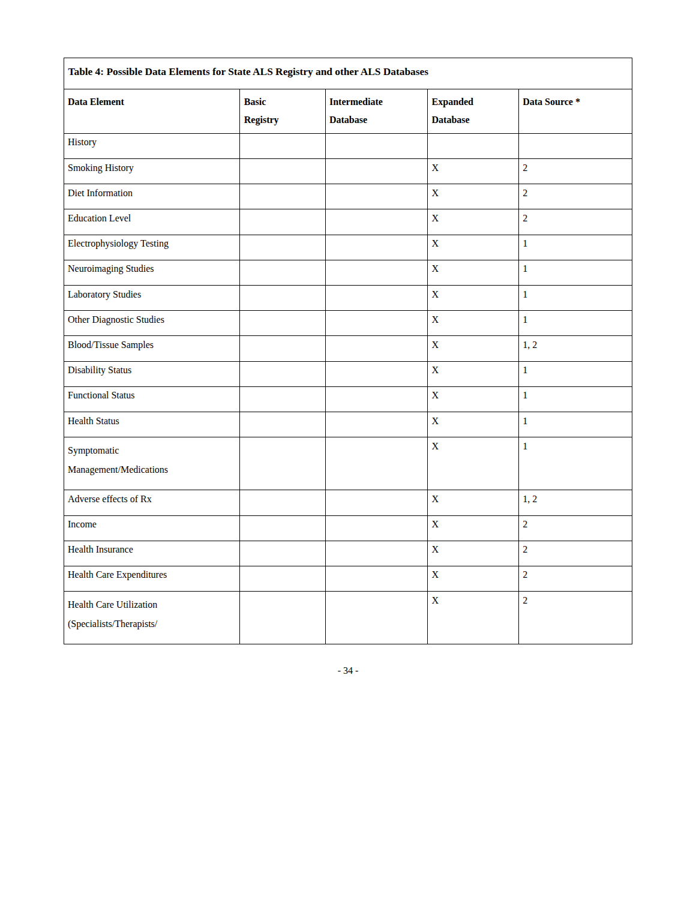Table 4: Possible Data Elements for State ALS Registry and other ALS Databases
| Data Element | Basic Registry | Intermediate Database | Expanded Database | Data Source * |
| --- | --- | --- | --- | --- |
| History | | | | |
| Smoking History | | | X | 2 |
| Diet Information | | | X | 2 |
| Education Level | | | X | 2 |
| Electrophysiology Testing | | | X | 1 |
| Neuroimaging Studies | | | X | 1 |
| Laboratory Studies | | | X | 1 |
| Other Diagnostic Studies | | | X | 1 |
| Blood/Tissue Samples | | | X | 1, 2 |
| Disability Status | | | X | 1 |
| Functional Status | | | X | 1 |
| Health Status | | | X | 1 |
| Symptomatic Management/Medications | | | X | 1 |
| Adverse effects of Rx | | | X | 1, 2 |
| Income | | | X | 2 |
| Health Insurance | | | X | 2 |
| Health Care Expenditures | | | X | 2 |
| Health Care Utilization (Specialists/Therapists/ | | | X | 2 |
- 34 -